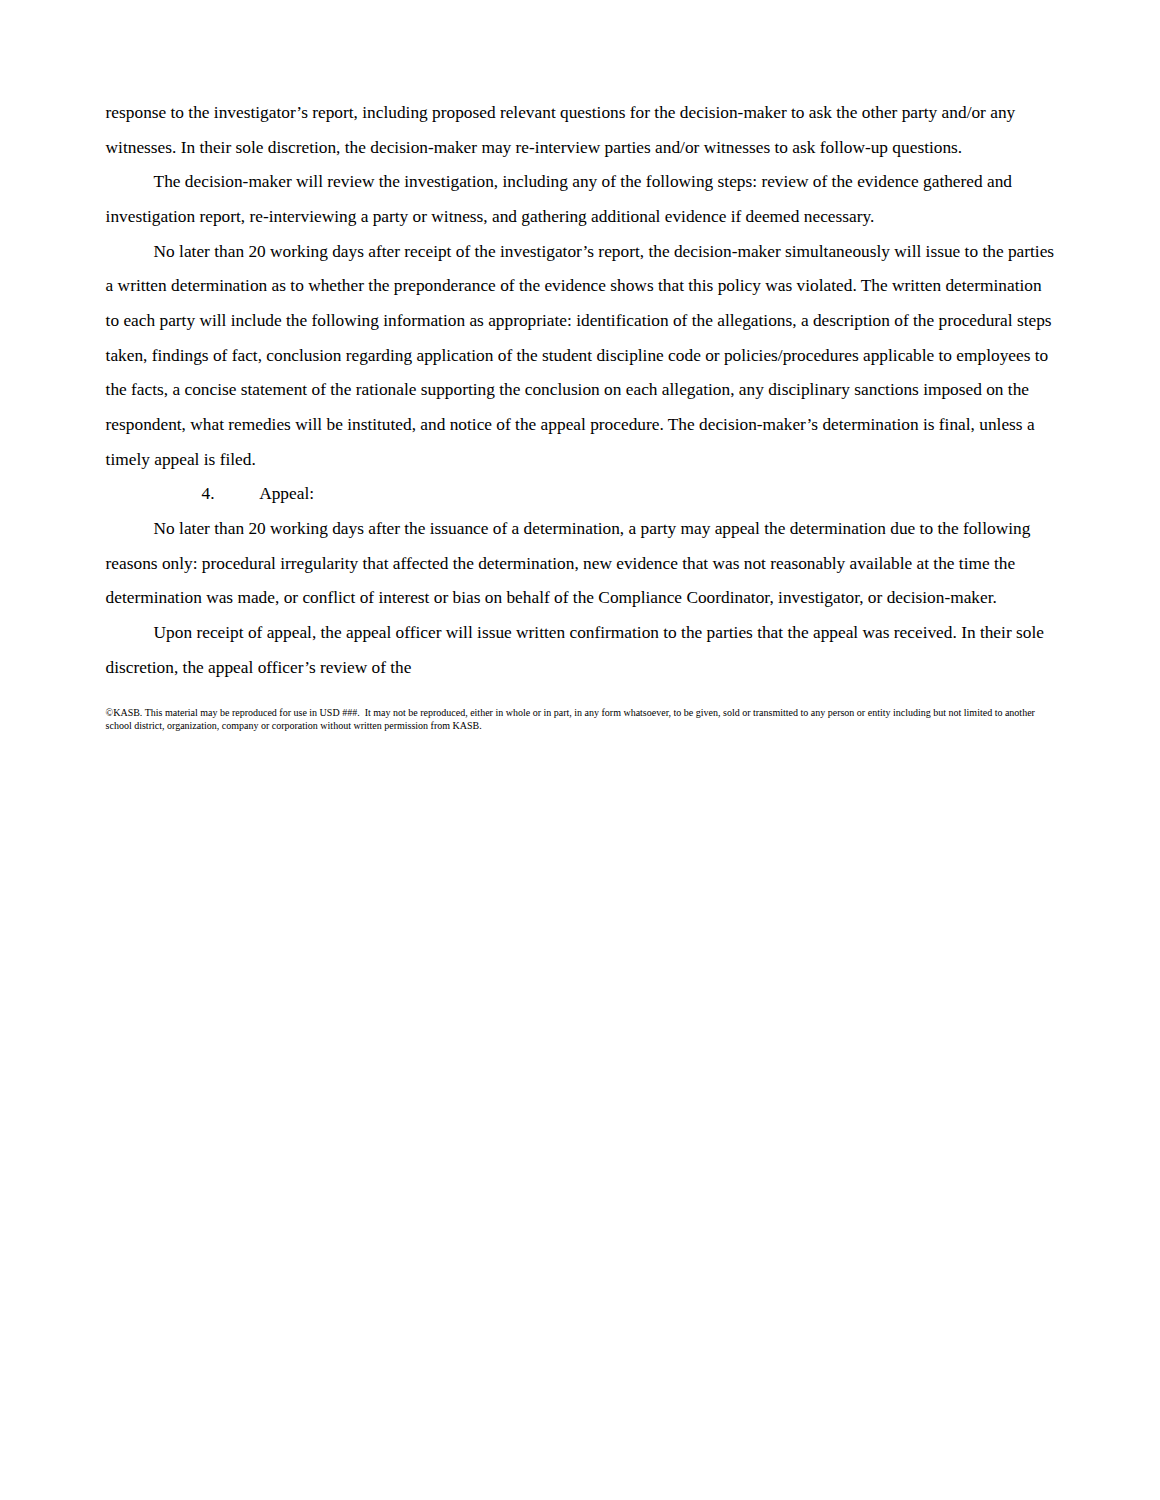response to the investigator’s report, including proposed relevant questions for the decision-maker to ask the other party and/or any witnesses. In their sole discretion, the decision-maker may re-interview parties and/or witnesses to ask follow-up questions.
The decision-maker will review the investigation, including any of the following steps: review of the evidence gathered and investigation report, re-interviewing a party or witness, and gathering additional evidence if deemed necessary.
No later than 20 working days after receipt of the investigator’s report, the decision-maker simultaneously will issue to the parties a written determination as to whether the preponderance of the evidence shows that this policy was violated. The written determination to each party will include the following information as appropriate: identification of the allegations, a description of the procedural steps taken, findings of fact, conclusion regarding application of the student discipline code or policies/procedures applicable to employees to the facts, a concise statement of the rationale supporting the conclusion on each allegation, any disciplinary sanctions imposed on the respondent, what remedies will be instituted, and notice of the appeal procedure. The decision-maker’s determination is final, unless a timely appeal is filed.
4. Appeal:
No later than 20 working days after the issuance of a determination, a party may appeal the determination due to the following reasons only: procedural irregularity that affected the determination, new evidence that was not reasonably available at the time the determination was made, or conflict of interest or bias on behalf of the Compliance Coordinator, investigator, or decision-maker.
Upon receipt of appeal, the appeal officer will issue written confirmation to the parties that the appeal was received. In their sole discretion, the appeal officer’s review of the
©KASB. This material may be reproduced for use in USD ###. It may not be reproduced, either in whole or in part, in any form whatsoever, to be given, sold or transmitted to any person or entity including but not limited to another school district, organization, company or corporation without written permission from KASB.